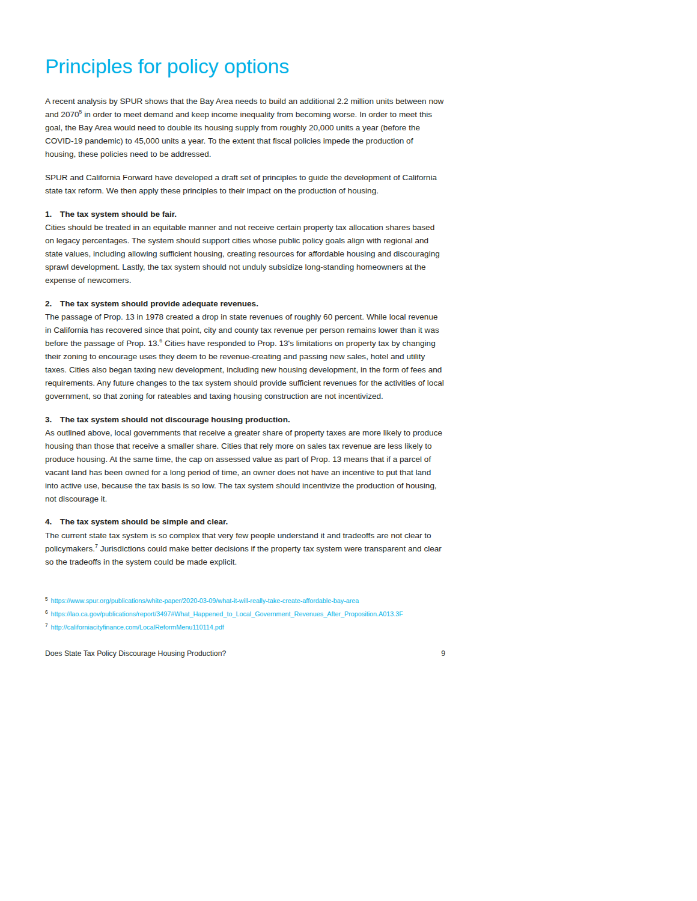Principles for policy options
A recent analysis by SPUR shows that the Bay Area needs to build an additional 2.2 million units between now and 20705 in order to meet demand and keep income inequality from becoming worse. In order to meet this goal, the Bay Area would need to double its housing supply from roughly 20,000 units a year (before the COVID-19 pandemic) to 45,000 units a year. To the extent that fiscal policies impede the production of housing, these policies need to be addressed.
SPUR and California Forward have developed a draft set of principles to guide the development of California state tax reform. We then apply these principles to their impact on the production of housing.
1. The tax system should be fair.
Cities should be treated in an equitable manner and not receive certain property tax allocation shares based on legacy percentages. The system should support cities whose public policy goals align with regional and state values, including allowing sufficient housing, creating resources for affordable housing and discouraging sprawl development. Lastly, the tax system should not unduly subsidize long-standing homeowners at the expense of newcomers.
2. The tax system should provide adequate revenues.
The passage of Prop. 13 in 1978 created a drop in state revenues of roughly 60 percent. While local revenue in California has recovered since that point, city and county tax revenue per person remains lower than it was before the passage of Prop. 13.6 Cities have responded to Prop. 13's limitations on property tax by changing their zoning to encourage uses they deem to be revenue-creating and passing new sales, hotel and utility taxes. Cities also began taxing new development, including new housing development, in the form of fees and requirements. Any future changes to the tax system should provide sufficient revenues for the activities of local government, so that zoning for rateables and taxing housing construction are not incentivized.
3. The tax system should not discourage housing production.
As outlined above, local governments that receive a greater share of property taxes are more likely to produce housing than those that receive a smaller share. Cities that rely more on sales tax revenue are less likely to produce housing. At the same time, the cap on assessed value as part of Prop. 13 means that if a parcel of vacant land has been owned for a long period of time, an owner does not have an incentive to put that land into active use, because the tax basis is so low. The tax system should incentivize the production of housing, not discourage it.
4. The tax system should be simple and clear.
The current state tax system is so complex that very few people understand it and tradeoffs are not clear to policymakers.7 Jurisdictions could make better decisions if the property tax system were transparent and clear so the tradeoffs in the system could be made explicit.
5 https://www.spur.org/publications/white-paper/2020-03-09/what-it-will-really-take-create-affordable-bay-area
6 https://lao.ca.gov/publications/report/3497#What_Happened_to_Local_Government_Revenues_After_Proposition.A013.3F
7 http://californiacityfinance.com/LocalReformMenu110114.pdf
Does State Tax Policy Discourage Housing Production? 9